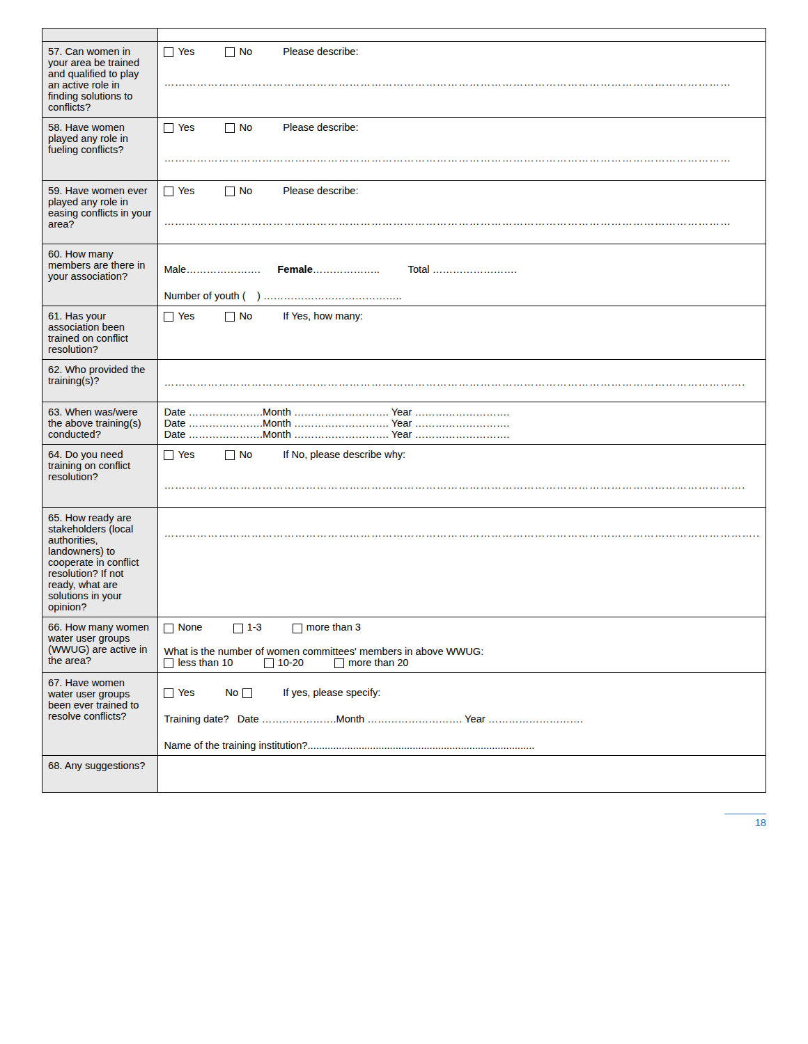| 57. Can women in your area be trained and qualified to play an active role in finding solutions to conflicts? | Yes No Please describe: ………………………………………………………………………………………………………………………………………… |
| 58. Have women played any role in fueling conflicts? | Yes No Please describe: ………………………………………………………………………………………………………………………………………… |
| 59. Have women ever played any role in easing conflicts in your area? | Yes No Please describe: ………………………………………………………………………………………………………………………………………… |
| 60. How many members are there in your association? | Male…………………. Female ……………….. Total ……………………. Number of youth ( ) ………………………………….. |
| 61. Has your association been trained on conflict resolution? | Yes No If Yes, how many: |
| 62. Who provided the training(s)? | ……………………………………………………………………………………………………………………………………………. |
| 63. When was/were the above training(s) conducted? | Date ………………….Month ………………………. Year ………………………. Date ………………….Month ………………………. Year ………………………. Date ………………….Month ………………………. Year ………………………. |
| 64. Do you need training on conflict resolution? | Yes No If No, please describe why: ……………………………………………………………………………………………………………………………………………. |
| 65. How ready are stakeholders (local authorities, landowners) to cooperate in conflict resolution? If not ready, what are solutions in your opinion? | ……………………………………………………………………………………………………………………………………………….. |
| 66. How many women water user groups (WWUG) are active in the area? | None 1-3 more than 3 What is the number of women committees' members in above WWUG: less than 10 10-20 more than 20 |
| 67. Have women water user groups been ever trained to resolve conflicts? | Yes No If yes, please specify: Training date? Date ………………….Month ………………………. Year ………………………. Name of the training institution?................................................................................ |
| 68. Any suggestions? | |
18